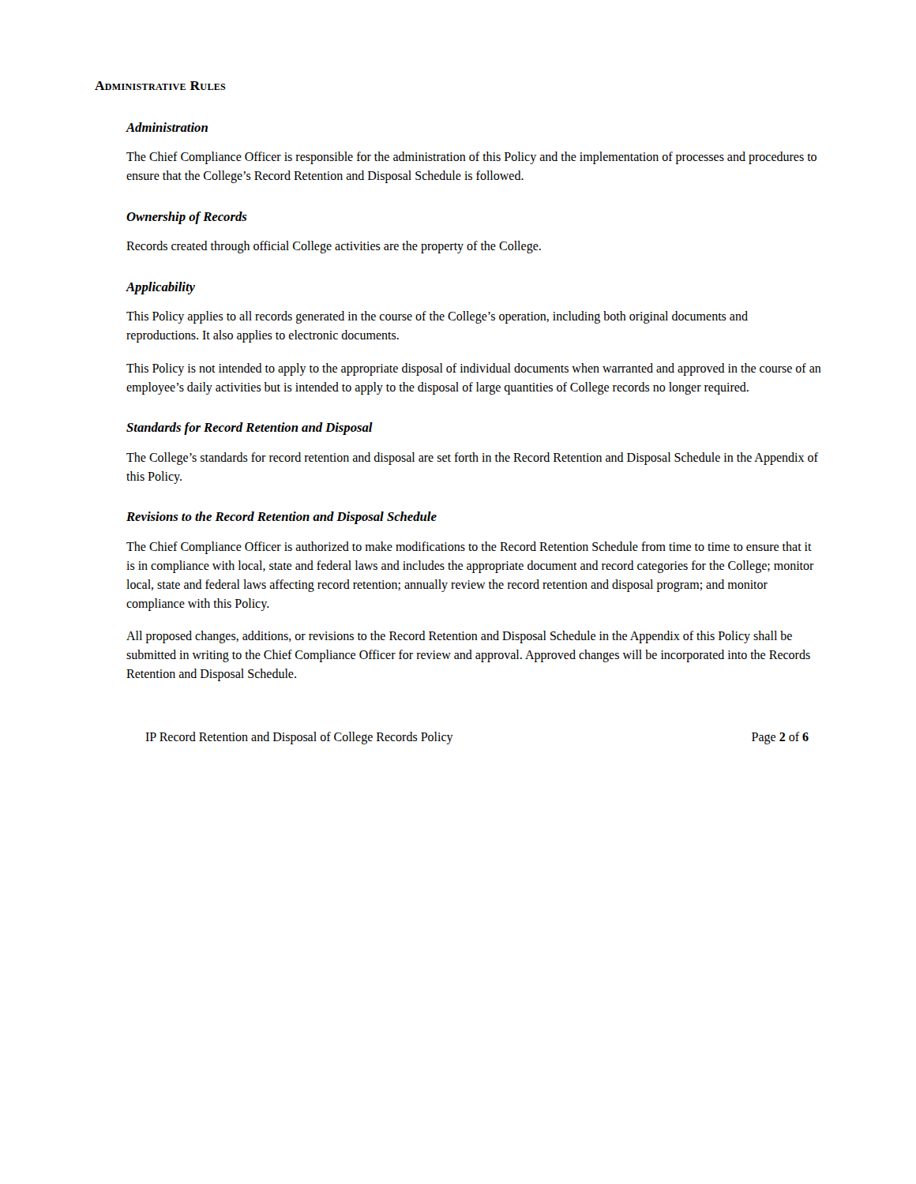Administrative Rules
Administration
The Chief Compliance Officer is responsible for the administration of this Policy and the implementation of processes and procedures to ensure that the College’s Record Retention and Disposal Schedule is followed.
Ownership of Records
Records created through official College activities are the property of the College.
Applicability
This Policy applies to all records generated in the course of the College’s operation, including both original documents and reproductions. It also applies to electronic documents.
This Policy is not intended to apply to the appropriate disposal of individual documents when warranted and approved in the course of an employee’s daily activities but is intended to apply to the disposal of large quantities of College records no longer required.
Standards for Record Retention and Disposal
The College’s standards for record retention and disposal are set forth in the Record Retention and Disposal Schedule in the Appendix of this Policy.
Revisions to the Record Retention and Disposal Schedule
The Chief Compliance Officer is authorized to make modifications to the Record Retention Schedule from time to time to ensure that it is in compliance with local, state and federal laws and includes the appropriate document and record categories for the College; monitor local, state and federal laws affecting record retention; annually review the record retention and disposal program; and monitor compliance with this Policy.
All proposed changes, additions, or revisions to the Record Retention and Disposal Schedule in the Appendix of this Policy shall be submitted in writing to the Chief Compliance Officer for review and approval. Approved changes will be incorporated into the Records Retention and Disposal Schedule.
IP Record Retention and Disposal of College Records Policy Page 2 of 6